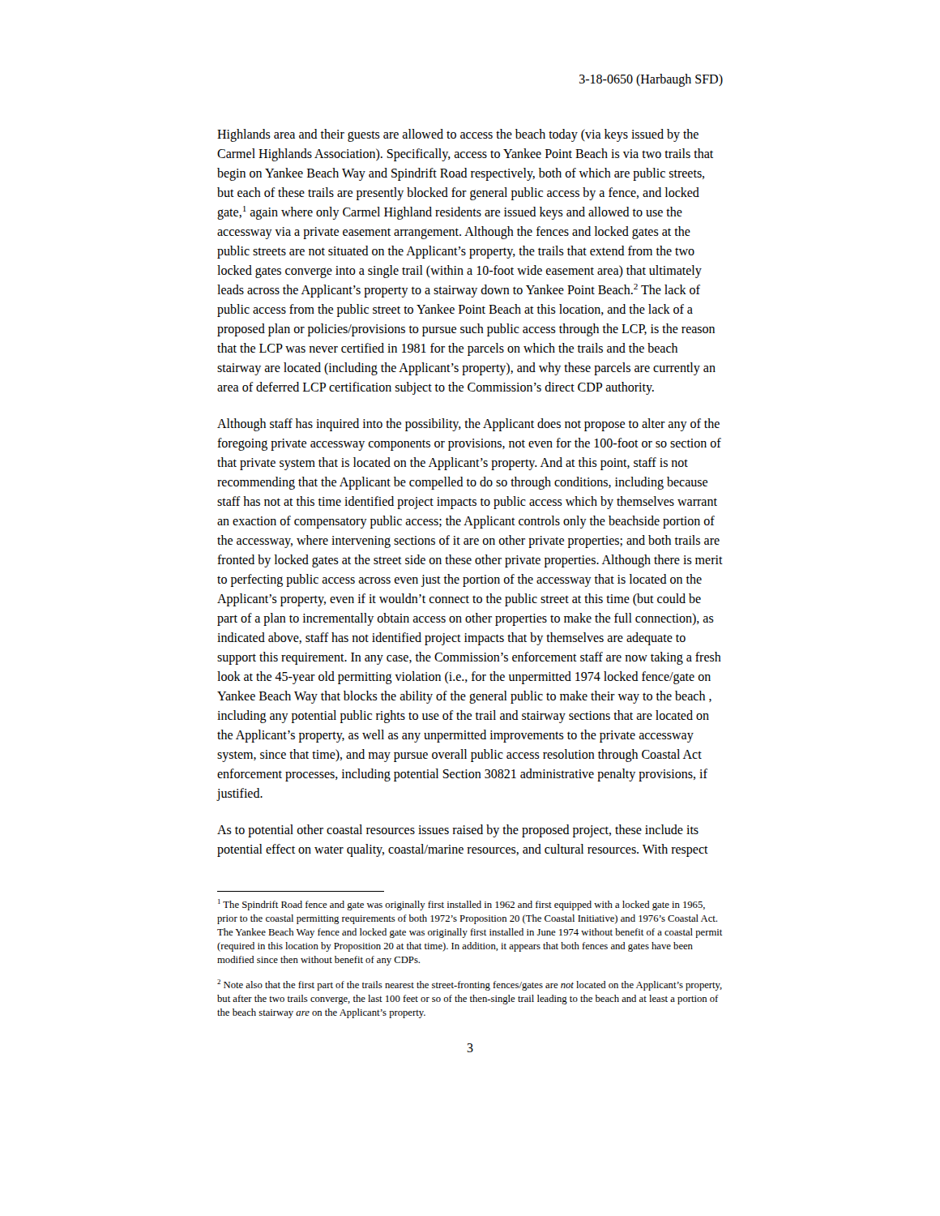3-18-0650 (Harbaugh SFD)
Highlands area and their guests are allowed to access the beach today (via keys issued by the Carmel Highlands Association). Specifically, access to Yankee Point Beach is via two trails that begin on Yankee Beach Way and Spindrift Road respectively, both of which are public streets, but each of these trails are presently blocked for general public access by a fence, and locked gate,1 again where only Carmel Highland residents are issued keys and allowed to use the accessway via a private easement arrangement. Although the fences and locked gates at the public streets are not situated on the Applicant’s property, the trails that extend from the two locked gates converge into a single trail (within a 10-foot wide easement area) that ultimately leads across the Applicant’s property to a stairway down to Yankee Point Beach.2 The lack of public access from the public street to Yankee Point Beach at this location, and the lack of a proposed plan or policies/provisions to pursue such public access through the LCP, is the reason that the LCP was never certified in 1981 for the parcels on which the trails and the beach stairway are located (including the Applicant’s property), and why these parcels are currently an area of deferred LCP certification subject to the Commission’s direct CDP authority.
Although staff has inquired into the possibility, the Applicant does not propose to alter any of the foregoing private accessway components or provisions, not even for the 100-foot or so section of that private system that is located on the Applicant’s property. And at this point, staff is not recommending that the Applicant be compelled to do so through conditions, including because staff has not at this time identified project impacts to public access which by themselves warrant an exaction of compensatory public access; the Applicant controls only the beachside portion of the accessway, where intervening sections of it are on other private properties; and both trails are fronted by locked gates at the street side on these other private properties. Although there is merit to perfecting public access across even just the portion of the accessway that is located on the Applicant’s property, even if it wouldn’t connect to the public street at this time (but could be part of a plan to incrementally obtain access on other properties to make the full connection), as indicated above, staff has not identified project impacts that by themselves are adequate to support this requirement. In any case, the Commission’s enforcement staff are now taking a fresh look at the 45-year old permitting violation (i.e., for the unpermitted 1974 locked fence/gate on Yankee Beach Way that blocks the ability of the general public to make their way to the beach , including any potential public rights to use of the trail and stairway sections that are located on the Applicant’s property, as well as any unpermitted improvements to the private accessway system, since that time), and may pursue overall public access resolution through Coastal Act enforcement processes, including potential Section 30821 administrative penalty provisions, if justified.
As to potential other coastal resources issues raised by the proposed project, these include its potential effect on water quality, coastal/marine resources, and cultural resources. With respect
1 The Spindrift Road fence and gate was originally first installed in 1962 and first equipped with a locked gate in 1965, prior to the coastal permitting requirements of both 1972’s Proposition 20 (The Coastal Initiative) and 1976’s Coastal Act. The Yankee Beach Way fence and locked gate was originally first installed in June 1974 without benefit of a coastal permit (required in this location by Proposition 20 at that time). In addition, it appears that both fences and gates have been modified since then without benefit of any CDPs.
2 Note also that the first part of the trails nearest the street-fronting fences/gates are not located on the Applicant’s property, but after the two trails converge, the last 100 feet or so of the then-single trail leading to the beach and at least a portion of the beach stairway are on the Applicant’s property.
3